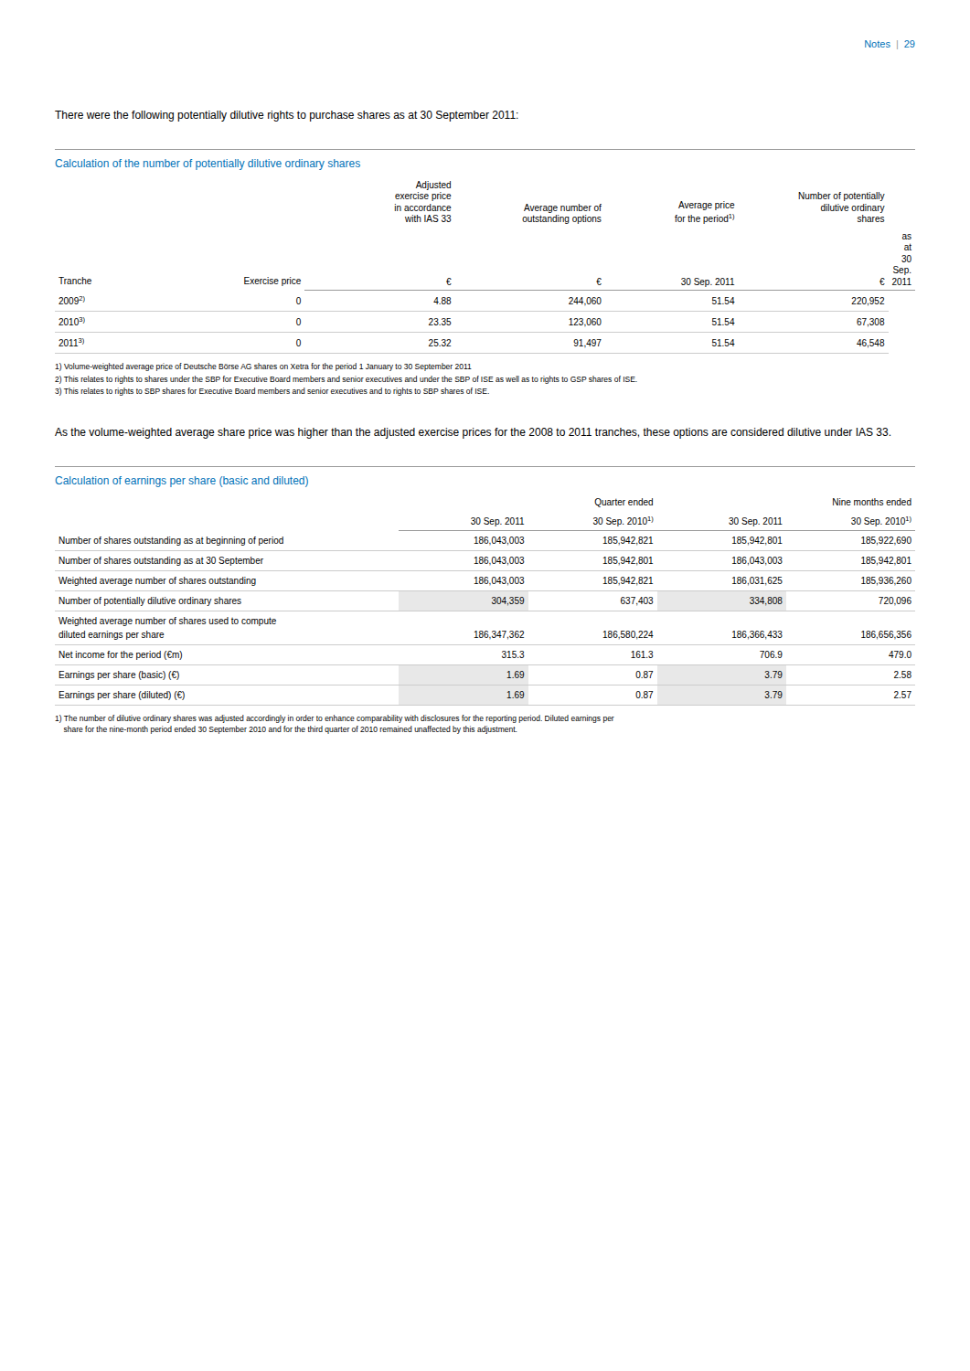Notes|29
There were the following potentially dilutive rights to purchase shares as at 30 September 2011:
Calculation of the number of potentially dilutive ordinary shares
| Tranche | Exercise price | Adjusted exercise price in accordance with IAS 33 | Average number of outstanding options | Average price for the period 1) | Number of potentially dilutive ordinary shares |
| --- | --- | --- | --- | --- | --- |
| € | € | 30 Sep. 2011 | € | as at 30 Sep. 2011 |
| 2009 2) | 0 | 4.88 | 244,060 | 51.54 | 220,952 |
| 2010 3) | 0 | 23.35 | 123,060 | 51.54 | 67,308 |
| 2011 3) | 0 | 25.32 | 91,497 | 51.54 | 46,548 |
1) Volume-weighted average price of Deutsche Börse AG shares on Xetra for the period 1 January to 30 September 2011
2) This relates to rights to shares under the SBP for Executive Board members and senior executives and under the SBP of ISE as well as to rights to GSP shares of ISE.
3) This relates to rights to SBP shares for Executive Board members and senior executives and to rights to SBP shares of ISE.
As the volume-weighted average share price was higher than the adjusted exercise prices for the 2008 to 2011 tranches, these options are considered dilutive under IAS 33.
Calculation of earnings per share (basic and diluted)
| | Quarter ended | Nine months ended |
| --- | --- | --- |
| 30 Sep. 2011 | 30 Sep. 2010 1) | 30 Sep. 2011 | 30 Sep. 2010 1) |
| Number of shares outstanding as at beginning of period | 186,043,003 | 185,942,821 | 185,942,801 | 185,922,690 |
| Number of shares outstanding as at 30 September | 186,043,003 | 185,942,801 | 186,043,003 | 185,942,801 |
| Weighted average number of shares outstanding | 186,043,003 | 185,942,821 | 186,031,625 | 185,936,260 |
| Number of potentially dilutive ordinary shares | 304,359 | 637,403 | 334,808 | 720,096 |
| Weighted average number of shares used to compute diluted earnings per share | 186,347,362 | 186,580,224 | 186,366,433 | 186,656,356 |
| Net income for the period (€m) | 315.3 | 161.3 | 706.9 | 479.0 |
| Earnings per share (basic) (€) | 1.69 | 0.87 | 3.79 | 2.58 |
| Earnings per share (diluted) (€) | 1.69 | 0.87 | 3.79 | 2.57 |
1) The number of dilutive ordinary shares was adjusted accordingly in order to enhance comparability with disclosures for the reporting period. Diluted earnings per
share for the nine-month period ended 30 September 2010 and for the third quarter of 2010 remained unaffected by this adjustment.